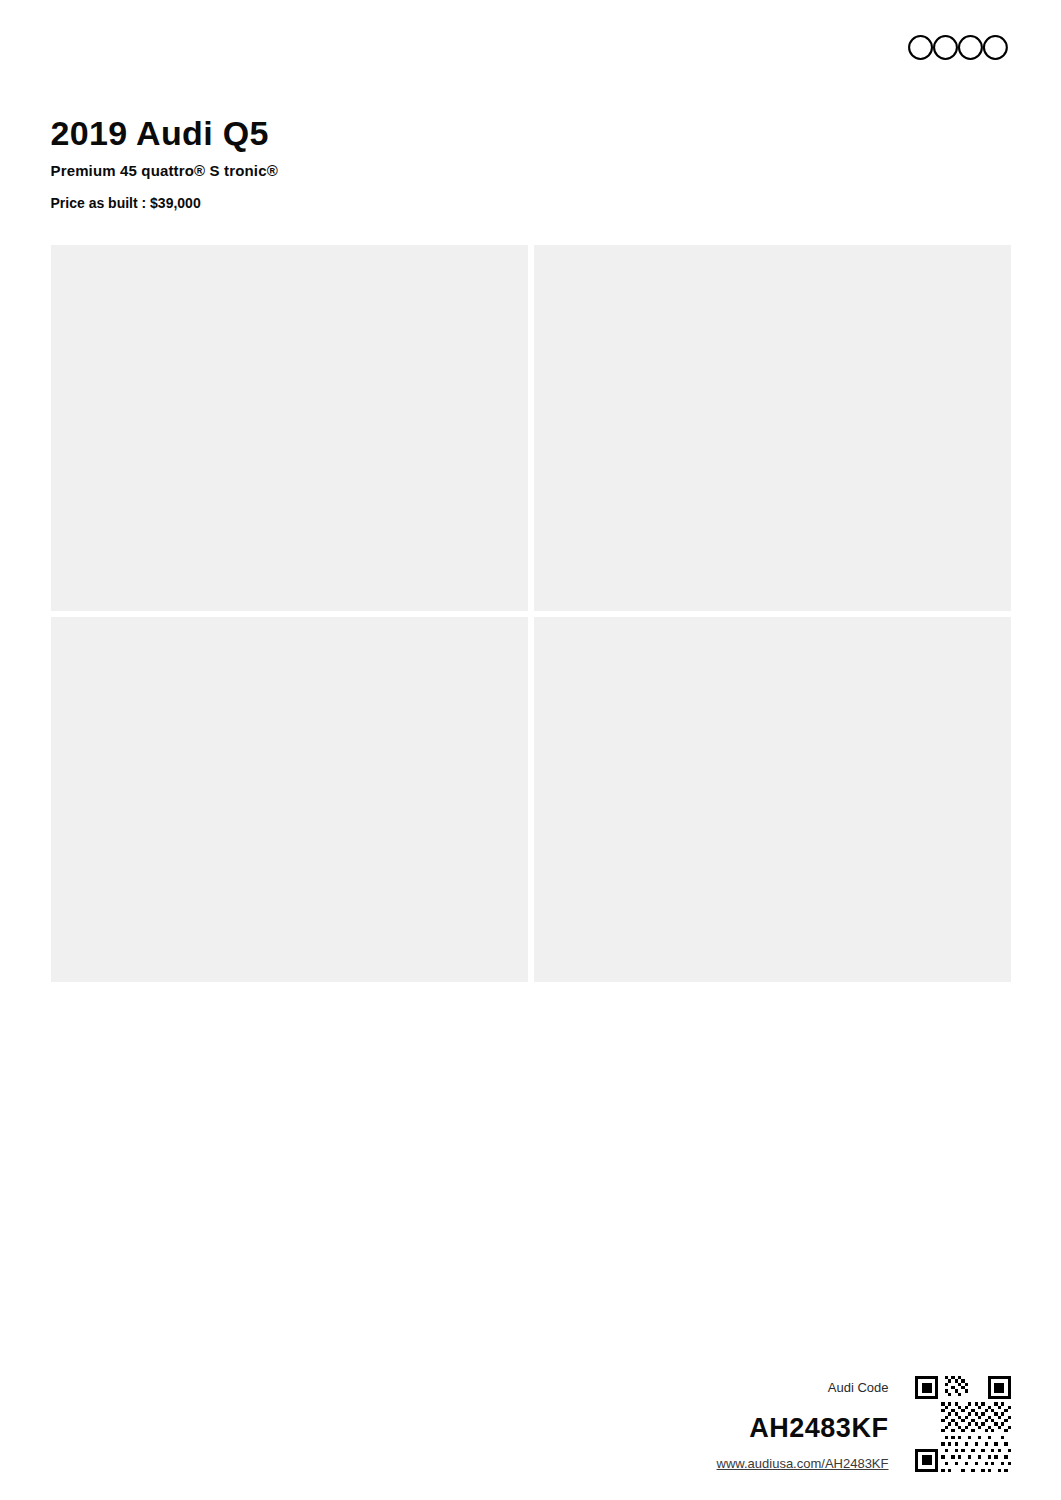2019 Audi Q5
Premium 45 quattro® S tronic®
Price as built : $39,000
Audi Code
AH2483KF
www.audiusa.com/AH2483KF